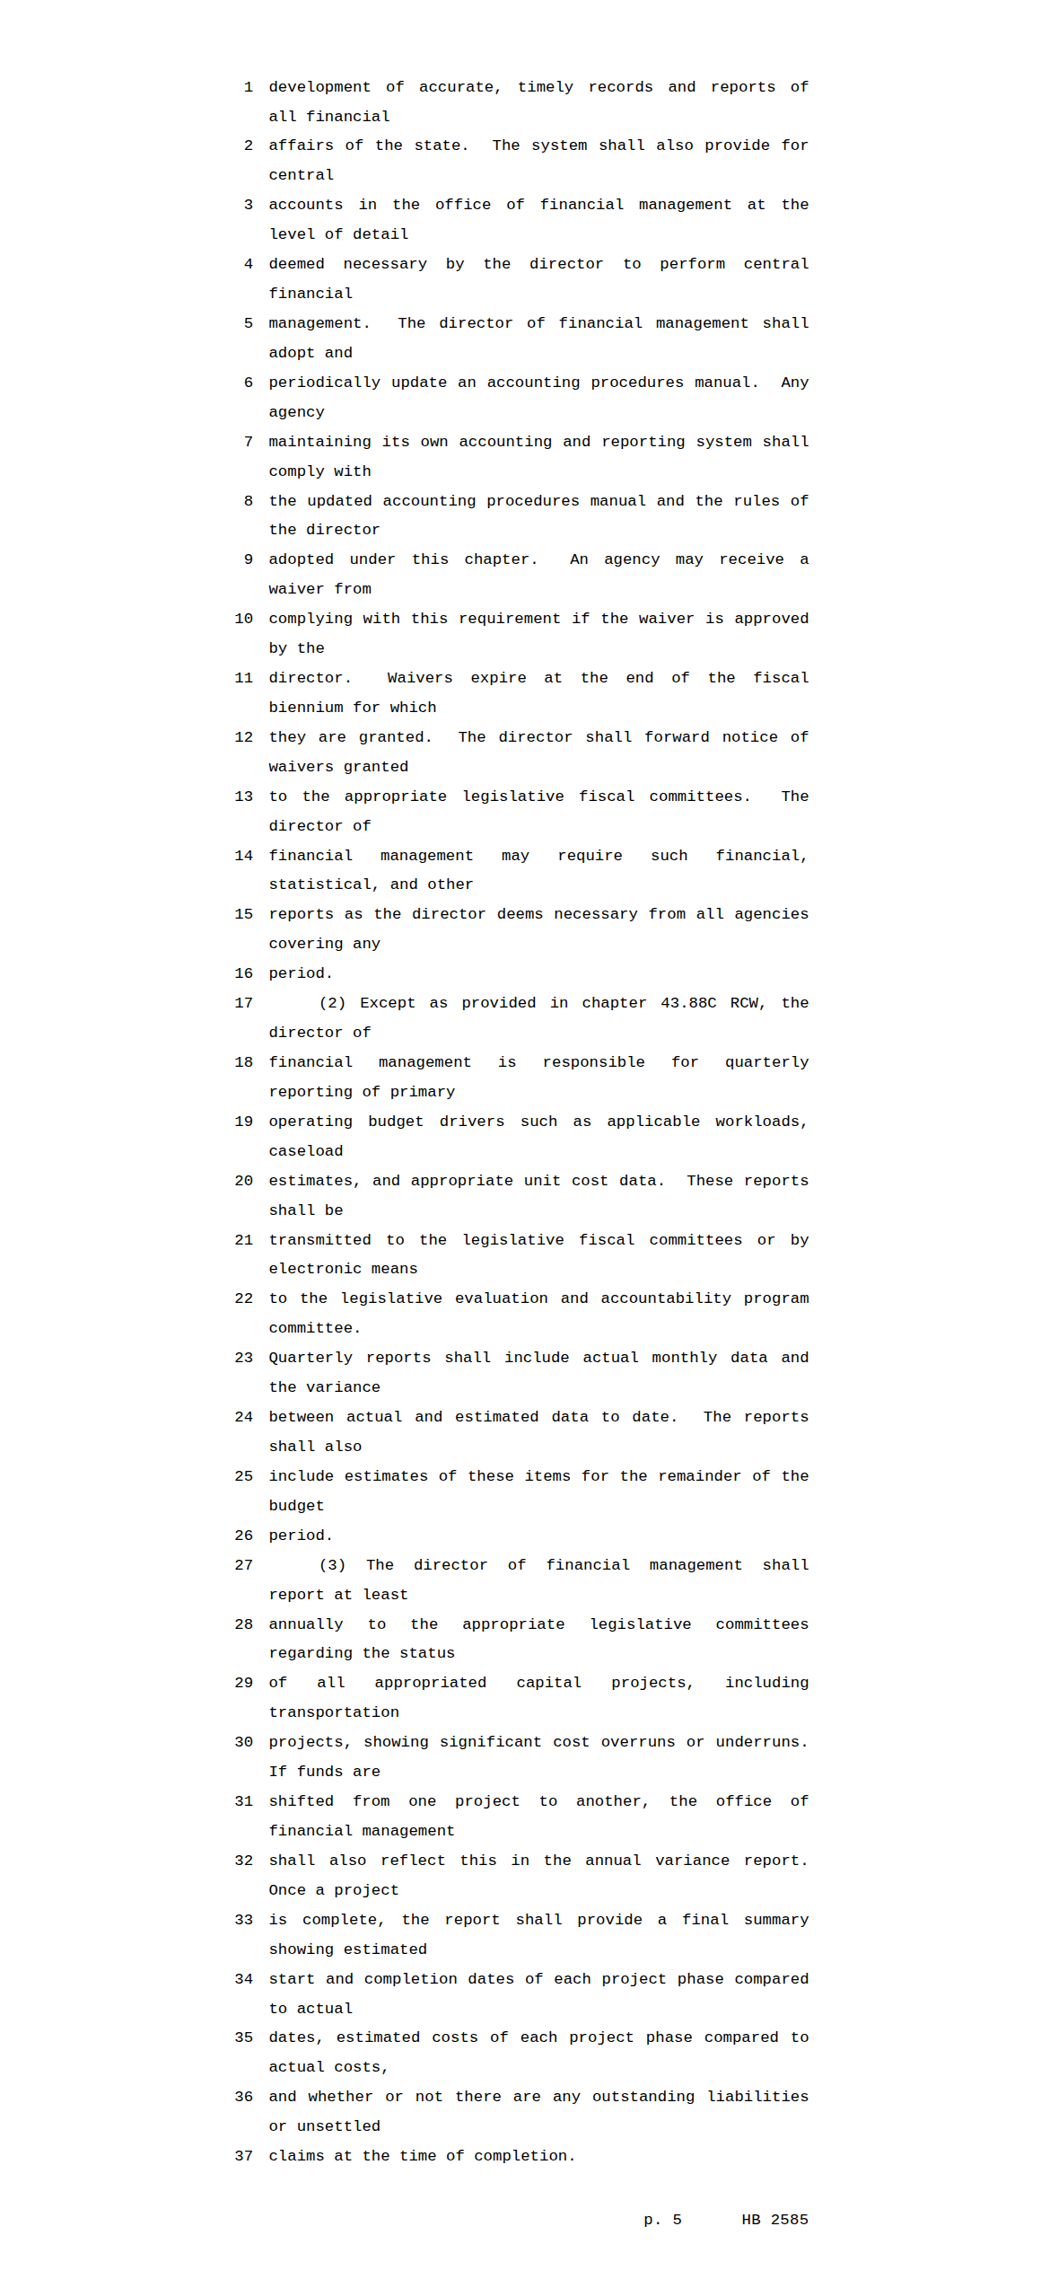development of accurate, timely records and reports of all financial
affairs of the state. The system shall also provide for central
accounts in the office of financial management at the level of detail
deemed necessary by the director to perform central financial
management. The director of financial management shall adopt and
periodically update an accounting procedures manual. Any agency
maintaining its own accounting and reporting system shall comply with
the updated accounting procedures manual and the rules of the director
adopted under this chapter. An agency may receive a waiver from
complying with this requirement if the waiver is approved by the
director. Waivers expire at the end of the fiscal biennium for which
they are granted. The director shall forward notice of waivers granted
to the appropriate legislative fiscal committees. The director of
financial management may require such financial, statistical, and other
reports as the director deems necessary from all agencies covering any
period.
(2) Except as provided in chapter 43.88C RCW, the director of
financial management is responsible for quarterly reporting of primary
operating budget drivers such as applicable workloads, caseload
estimates, and appropriate unit cost data. These reports shall be
transmitted to the legislative fiscal committees or by electronic means
to the legislative evaluation and accountability program committee.
Quarterly reports shall include actual monthly data and the variance
between actual and estimated data to date. The reports shall also
include estimates of these items for the remainder of the budget
period.
(3) The director of financial management shall report at least
annually to the appropriate legislative committees regarding the status
of all appropriated capital projects, including transportation
projects, showing significant cost overruns or underruns. If funds are
shifted from one project to another, the office of financial management
shall also reflect this in the annual variance report. Once a project
is complete, the report shall provide a final summary showing estimated
start and completion dates of each project phase compared to actual
dates, estimated costs of each project phase compared to actual costs,
and whether or not there are any outstanding liabilities or unsettled
claims at the time of completion.
p. 5 HB 2585